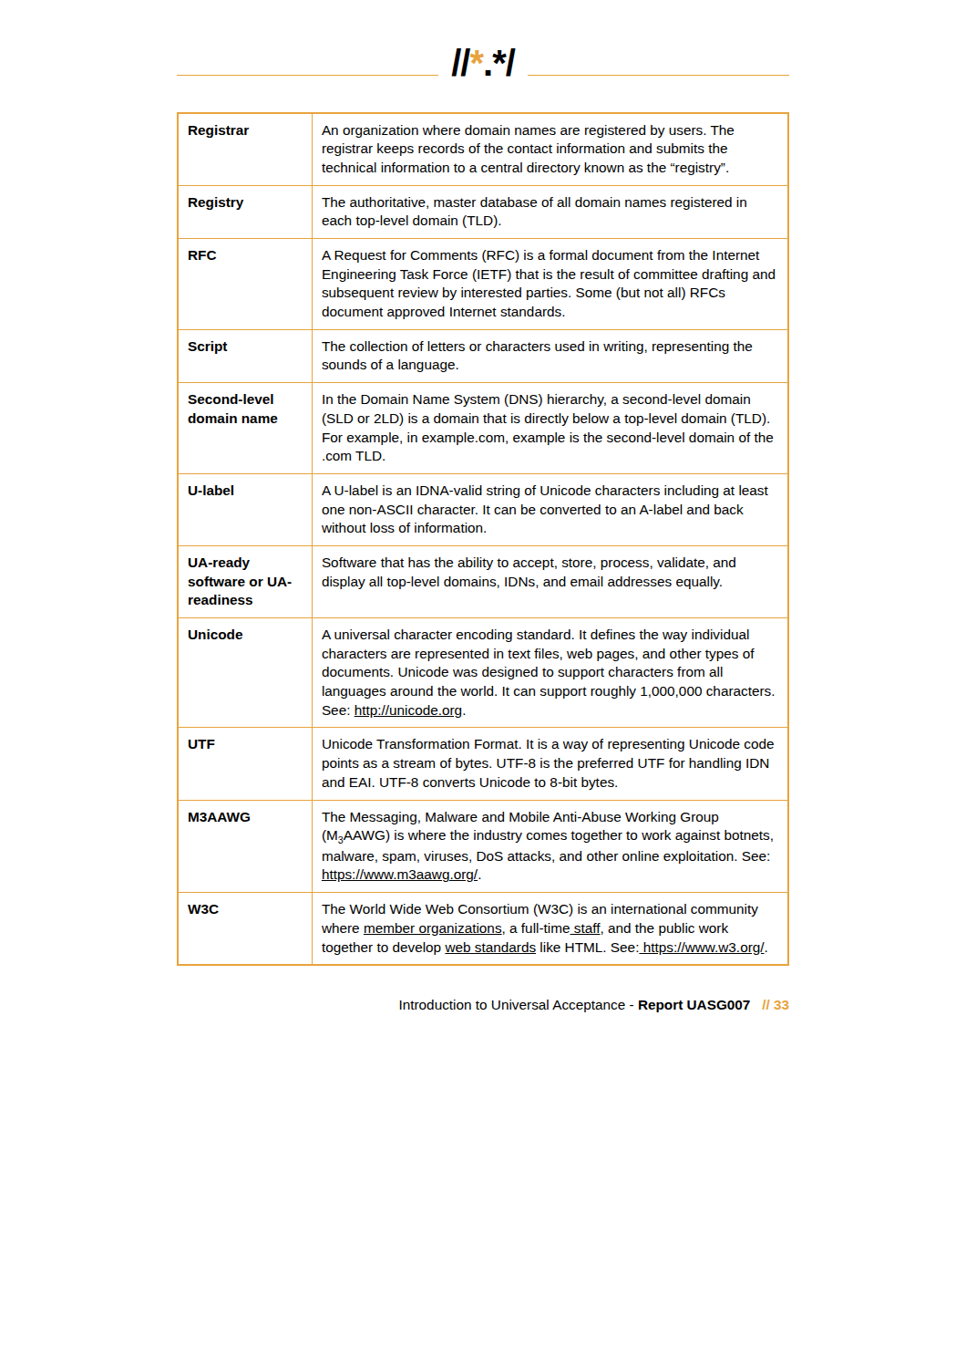//*.*/
| Registrar | An organization where domain names are registered by users. The registrar keeps records of the contact information and submits the technical information to a central directory known as the “registry”. |
| Registry | The authoritative, master database of all domain names registered in each top-level domain (TLD). |
| RFC | A Request for Comments (RFC) is a formal document from the Internet Engineering Task Force (IETF) that is the result of committee drafting and subsequent review by interested parties. Some (but not all) RFCs document approved Internet standards. |
| Script | The collection of letters or characters used in writing, representing the sounds of a language. |
| Second-level domain name | In the Domain Name System (DNS) hierarchy, a second-level domain (SLD or 2LD) is a domain that is directly below a top-level domain (TLD). For example, in example.com, example is the second-level domain of the .com TLD. |
| U-label | A U-label is an IDNA-valid string of Unicode characters including at least one non-ASCII character. It can be converted to an A-label and back without loss of information. |
| UA-ready software or UA-readiness | Software that has the ability to accept, store, process, validate, and display all top-level domains, IDNs, and email addresses equally. |
| Unicode | A universal character encoding standard. It defines the way individual characters are represented in text files, web pages, and other types of documents. Unicode was designed to support characters from all languages around the world. It can support roughly 1,000,000 characters. See: http://unicode.org . |
| UTF | Unicode Transformation Format. It is a way of representing Unicode code points as a stream of bytes. UTF-8 is the preferred UTF for handling IDN and EAI. UTF-8 converts Unicode to 8-bit bytes. |
| M3AAWG | The Messaging, Malware and Mobile Anti-Abuse Working Group (M 3 AAWG) is where the industry comes together to work against botnets, malware, spam, viruses, DoS attacks, and other online exploitation. See: https://www.m3aawg.org/ . |
| W3C | The World Wide Web Consortium (W3C) is an international community where member organizations , a full-time staff , and the public work together to develop web standards like HTML. See: https://www.w3.org/ . |
Introduction to Universal Acceptance - Report UASG007 // 33